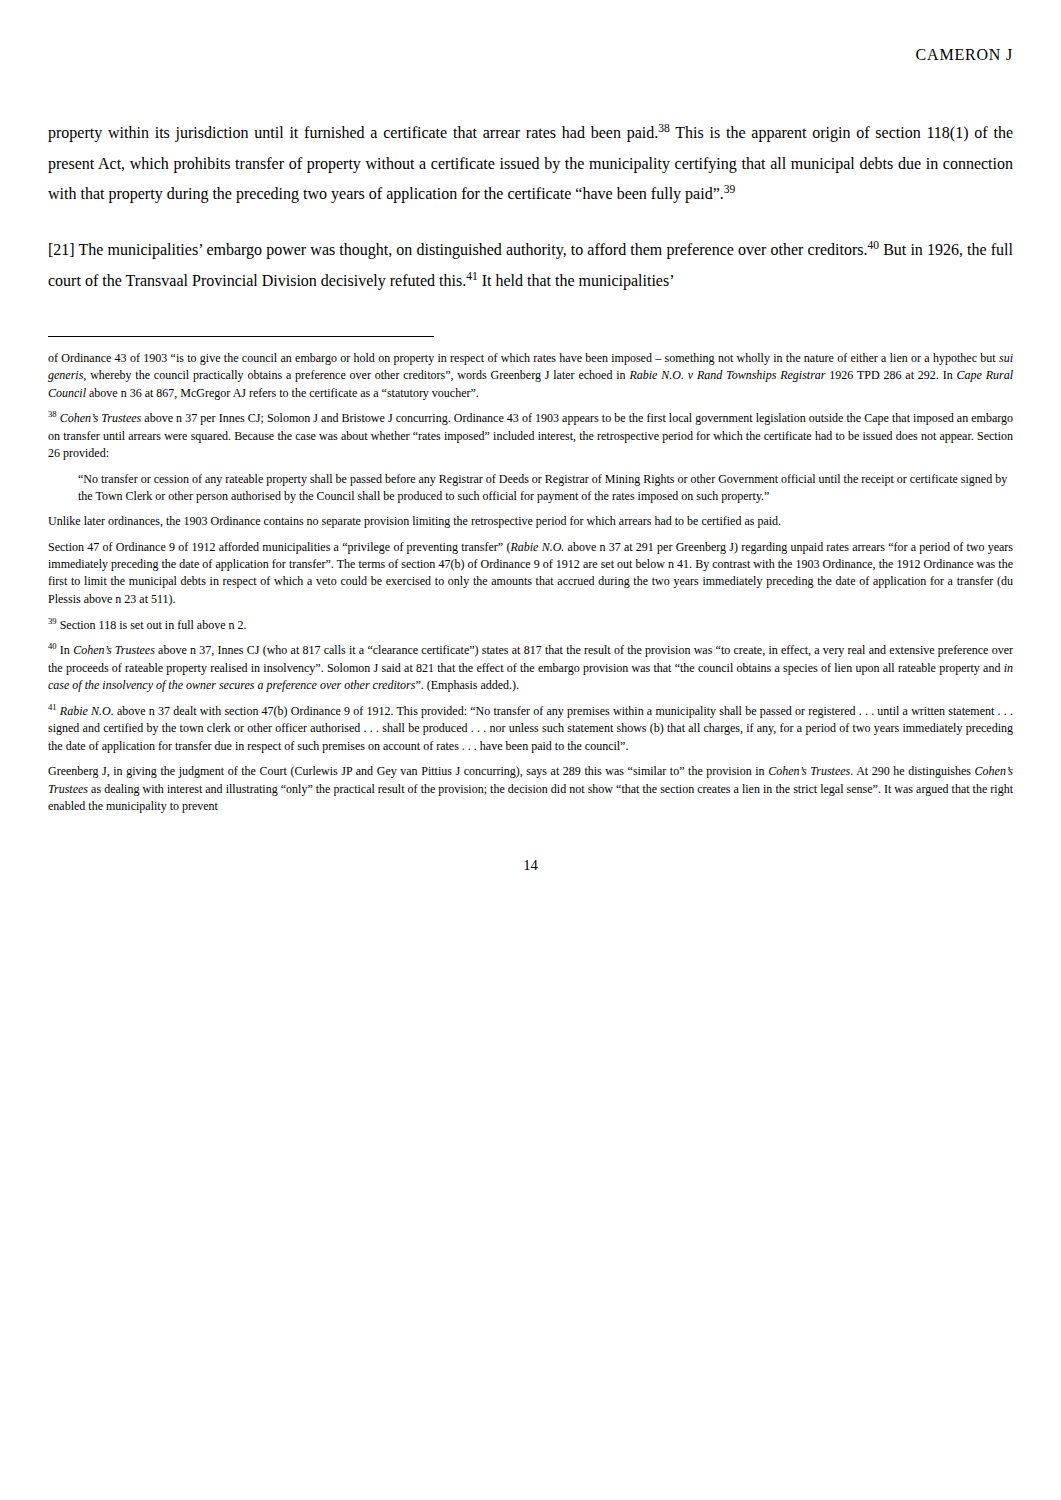CAMERON J
property within its jurisdiction until it furnished a certificate that arrear rates had been paid.38 This is the apparent origin of section 118(1) of the present Act, which prohibits transfer of property without a certificate issued by the municipality certifying that all municipal debts due in connection with that property during the preceding two years of application for the certificate “have been fully paid”.39
[21] The municipalities’ embargo power was thought, on distinguished authority, to afford them preference over other creditors.40 But in 1926, the full court of the Transvaal Provincial Division decisively refuted this.41 It held that the municipalities’
of Ordinance 43 of 1903 “is to give the council an embargo or hold on property in respect of which rates have been imposed – something not wholly in the nature of either a lien or a hypothec but sui generis, whereby the council practically obtains a preference over other creditors”, words Greenberg J later echoed in Rabie N.O. v Rand Townships Registrar 1926 TPD 286 at 292. In Cape Rural Council above n 36 at 867, McGregor AJ refers to the certificate as a “statutory voucher”.
38 Cohen’s Trustees above n 37 per Innes CJ; Solomon J and Bristowe J concurring. Ordinance 43 of 1903 appears to be the first local government legislation outside the Cape that imposed an embargo on transfer until arrears were squared. Because the case was about whether “rates imposed” included interest, the retrospective period for which the certificate had to be issued does not appear. Section 26 provided:
“No transfer or cession of any rateable property shall be passed before any Registrar of Deeds or Registrar of Mining Rights or other Government official until the receipt or certificate signed by the Town Clerk or other person authorised by the Council shall be produced to such official for payment of the rates imposed on such property.”
Unlike later ordinances, the 1903 Ordinance contains no separate provision limiting the retrospective period for which arrears had to be certified as paid.
Section 47 of Ordinance 9 of 1912 afforded municipalities a “privilege of preventing transfer” (Rabie N.O. above n 37 at 291 per Greenberg J) regarding unpaid rates arrears “for a period of two years immediately preceding the date of application for transfer”. The terms of section 47(b) of Ordinance 9 of 1912 are set out below n 41. By contrast with the 1903 Ordinance, the 1912 Ordinance was the first to limit the municipal debts in respect of which a veto could be exercised to only the amounts that accrued during the two years immediately preceding the date of application for a transfer (du Plessis above n 23 at 511).
39 Section 118 is set out in full above n 2.
40 In Cohen’s Trustees above n 37, Innes CJ (who at 817 calls it a “clearance certificate”) states at 817 that the result of the provision was “to create, in effect, a very real and extensive preference over the proceeds of rateable property realised in insolvency”. Solomon J said at 821 that the effect of the embargo provision was that “the council obtains a species of lien upon all rateable property and in case of the insolvency of the owner secures a preference over other creditors”. (Emphasis added.).
41 Rabie N.O. above n 37 dealt with section 47(b) Ordinance 9 of 1912. This provided: “No transfer of any premises within a municipality shall be passed or registered . . . until a written statement . . . signed and certified by the town clerk or other officer authorised . . . shall be produced . . . nor unless such statement shows (b) that all charges, if any, for a period of two years immediately preceding the date of application for transfer due in respect of such premises on account of rates . . . have been paid to the council”.
Greenberg J, in giving the judgment of the Court (Curlewis JP and Gey van Pittius J concurring), says at 289 this was “similar to” the provision in Cohen’s Trustees. At 290 he distinguishes Cohen’s Trustees as dealing with interest and illustrating “only” the practical result of the provision; the decision did not show “that the section creates a lien in the strict legal sense”. It was argued that the right enabled the municipality to prevent
14